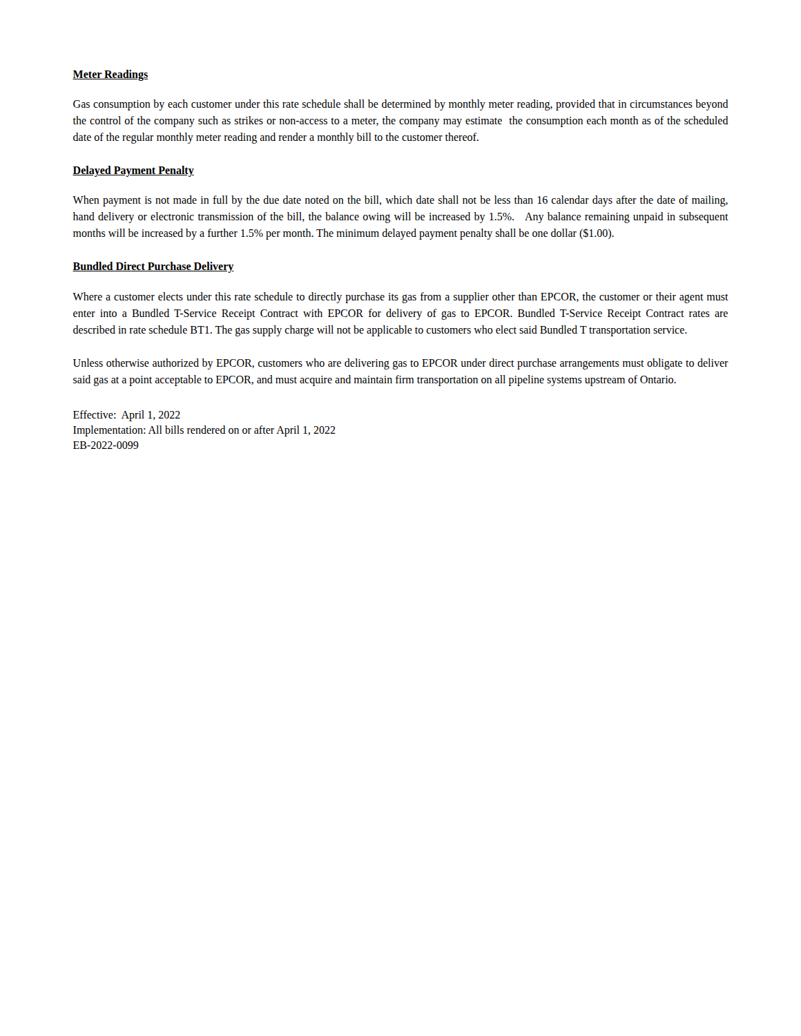Meter Readings
Gas consumption by each customer under this rate schedule shall be determined by monthly meter reading, provided that in circumstances beyond the control of the company such as strikes or non-access to a meter, the company may estimate the consumption each month as of the scheduled date of the regular monthly meter reading and render a monthly bill to the customer thereof.
Delayed Payment Penalty
When payment is not made in full by the due date noted on the bill, which date shall not be less than 16 calendar days after the date of mailing, hand delivery or electronic transmission of the bill, the balance owing will be increased by 1.5%. Any balance remaining unpaid in subsequent months will be increased by a further 1.5% per month. The minimum delayed payment penalty shall be one dollar ($1.00).
Bundled Direct Purchase Delivery
Where a customer elects under this rate schedule to directly purchase its gas from a supplier other than EPCOR, the customer or their agent must enter into a Bundled T-Service Receipt Contract with EPCOR for delivery of gas to EPCOR. Bundled T-Service Receipt Contract rates are described in rate schedule BT1. The gas supply charge will not be applicable to customers who elect said Bundled T transportation service.
Unless otherwise authorized by EPCOR, customers who are delivering gas to EPCOR under direct purchase arrangements must obligate to deliver said gas at a point acceptable to EPCOR, and must acquire and maintain firm transportation on all pipeline systems upstream of Ontario.
Effective: April 1, 2022
Implementation: All bills rendered on or after April 1, 2022
EB-2022-0099